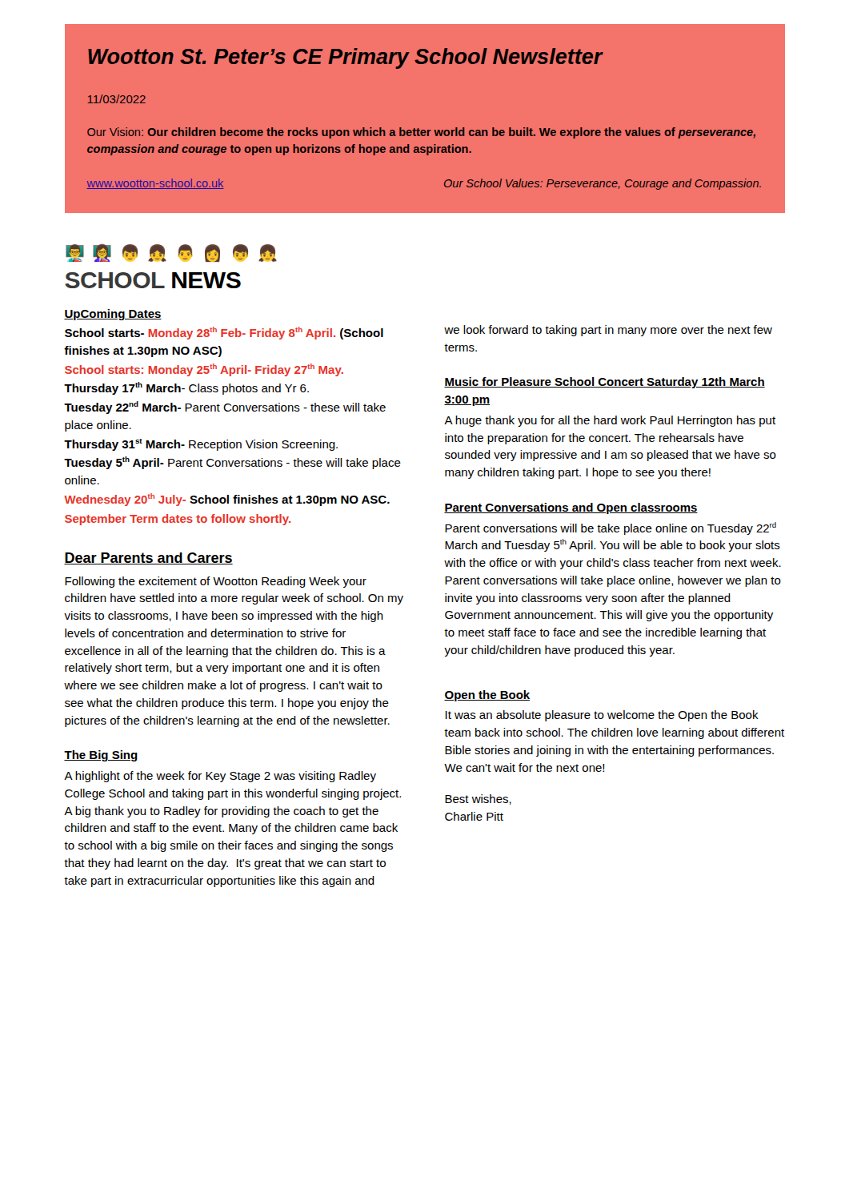Wootton St. Peter’s CE Primary School Newsletter
11/03/2022
Our Vision: Our children become the rocks upon which a better world can be built. We explore the values of perseverance, compassion and courage to open up horizons of hope and aspiration.
www.wootton-school.co.uk
Our School Values: Perseverance, Courage and Compassion.
👨‍🏫 👩‍🏫 👦 👧 👨 👩 👦 👧
SCHOOL NEWS
UpComing Dates
School starts- Monday 28th Feb- Friday 8th April. (School finishes at 1.30pm NO ASC)
School starts: Monday 25th April- Friday 27th May.
Thursday 17th March- Class photos and Yr 6.
Tuesday 22nd March- Parent Conversations - these will take place online.
Thursday 31st March- Reception Vision Screening.
Tuesday 5th April- Parent Conversations - these will take place online.
Wednesday 20th July- School finishes at 1.30pm NO ASC.
September Term dates to follow shortly.
Dear Parents and Carers
Following the excitement of Wootton Reading Week your children have settled into a more regular week of school. On my visits to classrooms, I have been so impressed with the high levels of concentration and determination to strive for excellence in all of the learning that the children do. This is a relatively short term, but a very important one and it is often where we see children make a lot of progress. I can't wait to see what the children produce this term. I hope you enjoy the pictures of the children's learning at the end of the newsletter.
The Big Sing
A highlight of the week for Key Stage 2 was visiting Radley College School and taking part in this wonderful singing project. A big thank you to Radley for providing the coach to get the children and staff to the event. Many of the children came back to school with a big smile on their faces and singing the songs that they had learnt on the day. It's great that we can start to take part in extracurricular opportunities like this again and
we look forward to taking part in many more over the next few terms.
Music for Pleasure School Concert Saturday 12th March 3:00 pm
A huge thank you for all the hard work Paul Herrington has put into the preparation for the concert. The rehearsals have sounded very impressive and I am so pleased that we have so many children taking part. I hope to see you there!
Parent Conversations and Open classrooms
Parent conversations will be take place online on Tuesday 22rd March and Tuesday 5th April. You will be able to book your slots with the office or with your child's class teacher from next week. Parent conversations will take place online, however we plan to invite you into classrooms very soon after the planned Government announcement. This will give you the opportunity to meet staff face to face and see the incredible learning that your child/children have produced this year.
Open the Book
It was an absolute pleasure to welcome the Open the Book team back into school. The children love learning about different Bible stories and joining in with the entertaining performances. We can't wait for the next one!
Best wishes,
Charlie Pitt